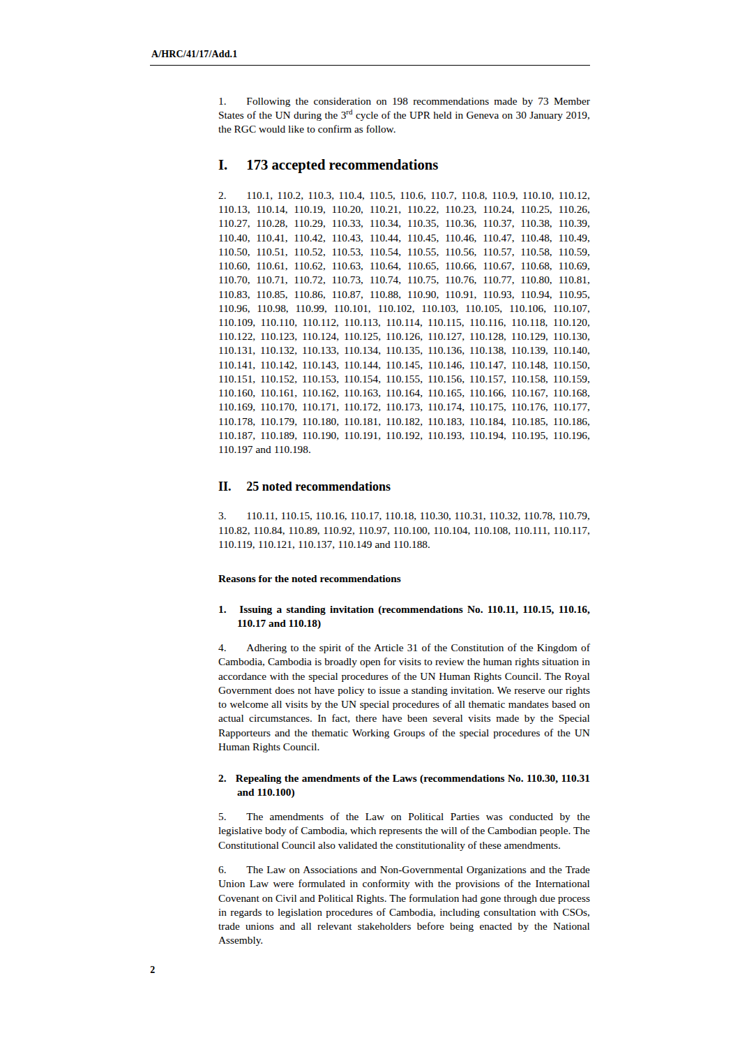A/HRC/41/17/Add.1
1. Following the consideration on 198 recommendations made by 73 Member States of the UN during the 3rd cycle of the UPR held in Geneva on 30 January 2019, the RGC would like to confirm as follow.
I. 173 accepted recommendations
2. 110.1, 110.2, 110.3, 110.4, 110.5, 110.6, 110.7, 110.8, 110.9, 110.10, 110.12, 110.13, 110.14, 110.19, 110.20, 110.21, 110.22, 110.23, 110.24, 110.25, 110.26, 110.27, 110.28, 110.29, 110.33, 110.34, 110.35, 110.36, 110.37, 110.38, 110.39, 110.40, 110.41, 110.42, 110.43, 110.44, 110.45, 110.46, 110.47, 110.48, 110.49, 110.50, 110.51, 110.52, 110.53, 110.54, 110.55, 110.56, 110.57, 110.58, 110.59, 110.60, 110.61, 110.62, 110.63, 110.64, 110.65, 110.66, 110.67, 110.68, 110.69, 110.70, 110.71, 110.72, 110.73, 110.74, 110.75, 110.76, 110.77, 110.80, 110.81, 110.83, 110.85, 110.86, 110.87, 110.88, 110.90, 110.91, 110.93, 110.94, 110.95, 110.96, 110.98, 110.99, 110.101, 110.102, 110.103, 110.105, 110.106, 110.107, 110.109, 110.110, 110.112, 110.113, 110.114, 110.115, 110.116, 110.118, 110.120, 110.122, 110.123, 110.124, 110.125, 110.126, 110.127, 110.128, 110.129, 110.130, 110.131, 110.132, 110.133, 110.134, 110.135, 110.136, 110.138, 110.139, 110.140, 110.141, 110.142, 110.143, 110.144, 110.145, 110.146, 110.147, 110.148, 110.150, 110.151, 110.152, 110.153, 110.154, 110.155, 110.156, 110.157, 110.158, 110.159, 110.160, 110.161, 110.162, 110.163, 110.164, 110.165, 110.166, 110.167, 110.168, 110.169, 110.170, 110.171, 110.172, 110.173, 110.174, 110.175, 110.176, 110.177, 110.178, 110.179, 110.180, 110.181, 110.182, 110.183, 110.184, 110.185, 110.186, 110.187, 110.189, 110.190, 110.191, 110.192, 110.193, 110.194, 110.195, 110.196, 110.197 and 110.198.
II. 25 noted recommendations
3. 110.11, 110.15, 110.16, 110.17, 110.18, 110.30, 110.31, 110.32, 110.78, 110.79, 110.82, 110.84, 110.89, 110.92, 110.97, 110.100, 110.104, 110.108, 110.111, 110.117, 110.119, 110.121, 110.137, 110.149 and 110.188.
Reasons for the noted recommendations
1. Issuing a standing invitation (recommendations No. 110.11, 110.15, 110.16, 110.17 and 110.18)
4. Adhering to the spirit of the Article 31 of the Constitution of the Kingdom of Cambodia, Cambodia is broadly open for visits to review the human rights situation in accordance with the special procedures of the UN Human Rights Council. The Royal Government does not have policy to issue a standing invitation. We reserve our rights to welcome all visits by the UN special procedures of all thematic mandates based on actual circumstances. In fact, there have been several visits made by the Special Rapporteurs and the thematic Working Groups of the special procedures of the UN Human Rights Council.
2. Repealing the amendments of the Laws (recommendations No. 110.30, 110.31 and 110.100)
5. The amendments of the Law on Political Parties was conducted by the legislative body of Cambodia, which represents the will of the Cambodian people. The Constitutional Council also validated the constitutionality of these amendments.
6. The Law on Associations and Non-Governmental Organizations and the Trade Union Law were formulated in conformity with the provisions of the International Covenant on Civil and Political Rights. The formulation had gone through due process in regards to legislation procedures of Cambodia, including consultation with CSOs, trade unions and all relevant stakeholders before being enacted by the National Assembly.
2